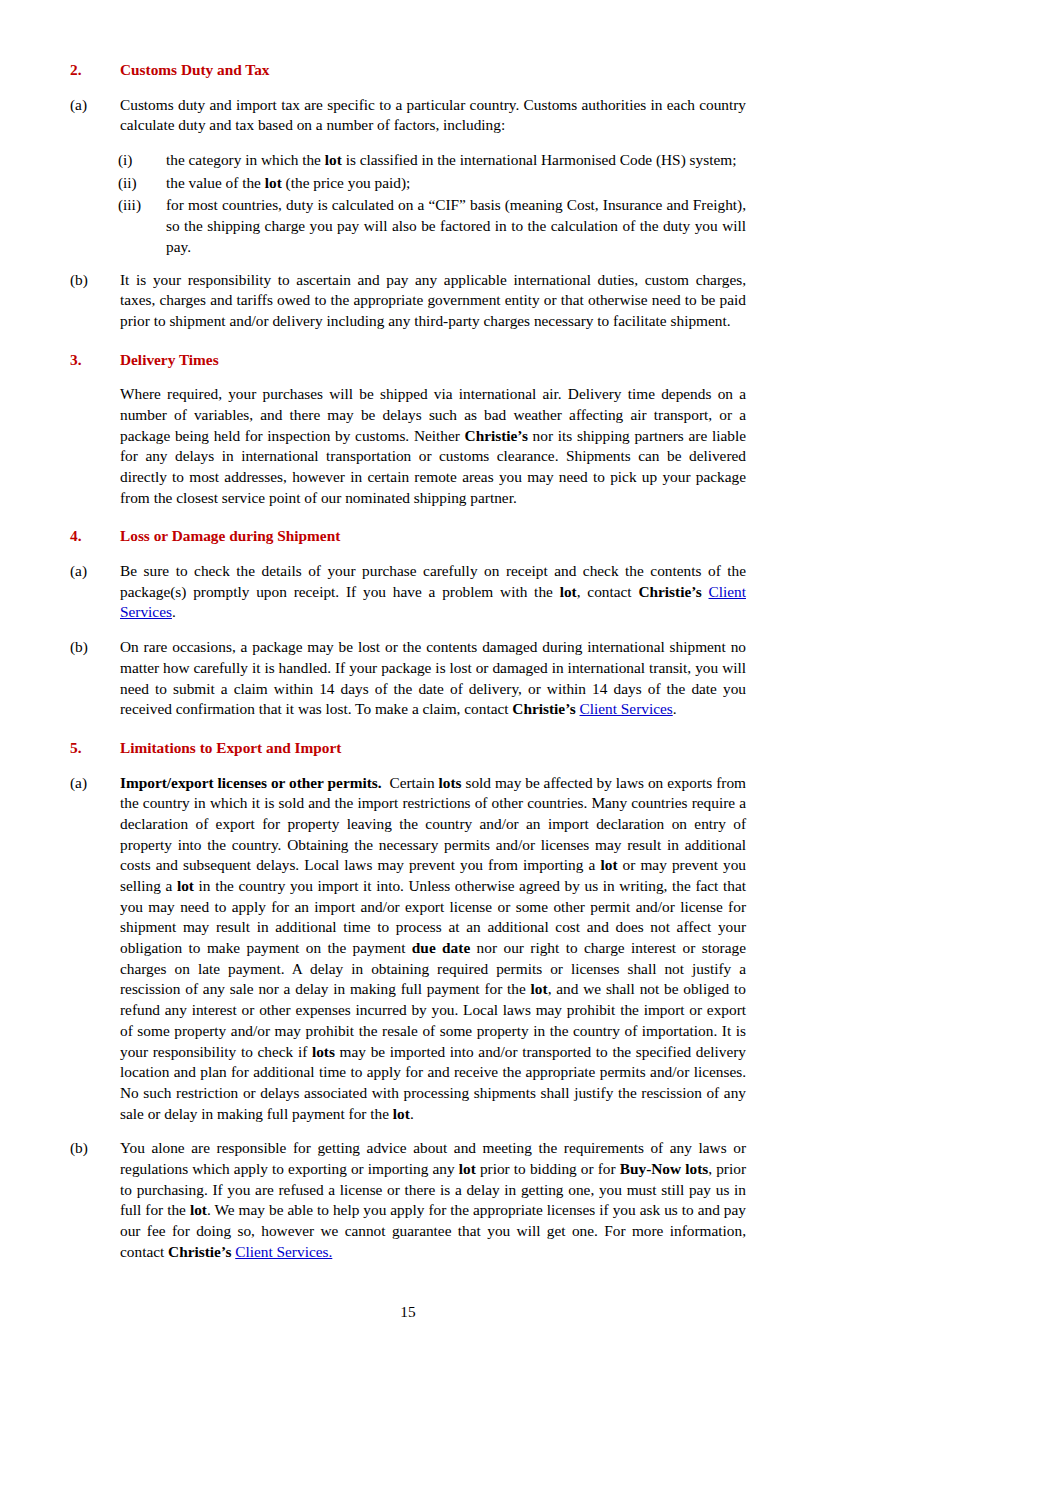2. Customs Duty and Tax
(a) Customs duty and import tax are specific to a particular country. Customs authorities in each country calculate duty and tax based on a number of factors, including:
(i) the category in which the lot is classified in the international Harmonised Code (HS) system;
(ii) the value of the lot (the price you paid);
(iii) for most countries, duty is calculated on a “CIF” basis (meaning Cost, Insurance and Freight), so the shipping charge you pay will also be factored in to the calculation of the duty you will pay.
(b) It is your responsibility to ascertain and pay any applicable international duties, custom charges, taxes, charges and tariffs owed to the appropriate government entity or that otherwise need to be paid prior to shipment and/or delivery including any third-party charges necessary to facilitate shipment.
3. Delivery Times
Where required, your purchases will be shipped via international air. Delivery time depends on a number of variables, and there may be delays such as bad weather affecting air transport, or a package being held for inspection by customs. Neither Christie’s nor its shipping partners are liable for any delays in international transportation or customs clearance. Shipments can be delivered directly to most addresses, however in certain remote areas you may need to pick up your package from the closest service point of our nominated shipping partner.
4. Loss or Damage during Shipment
(a) Be sure to check the details of your purchase carefully on receipt and check the contents of the package(s) promptly upon receipt. If you have a problem with the lot, contact Christie’s Client Services.
(b) On rare occasions, a package may be lost or the contents damaged during international shipment no matter how carefully it is handled. If your package is lost or damaged in international transit, you will need to submit a claim within 14 days of the date of delivery, or within 14 days of the date you received confirmation that it was lost. To make a claim, contact Christie’s Client Services.
5. Limitations to Export and Import
(a) Import/export licenses or other permits. Certain lots sold may be affected by laws on exports from the country in which it is sold and the import restrictions of other countries. Many countries require a declaration of export for property leaving the country and/or an import declaration on entry of property into the country. Obtaining the necessary permits and/or licenses may result in additional costs and subsequent delays. Local laws may prevent you from importing a lot or may prevent you selling a lot in the country you import it into. Unless otherwise agreed by us in writing, the fact that you may need to apply for an import and/or export license or some other permit and/or license for shipment may result in additional time to process at an additional cost and does not affect your obligation to make payment on the payment due date nor our right to charge interest or storage charges on late payment. A delay in obtaining required permits or licenses shall not justify a rescission of any sale nor a delay in making full payment for the lot, and we shall not be obliged to refund any interest or other expenses incurred by you. Local laws may prohibit the import or export of some property and/or may prohibit the resale of some property in the country of importation. It is your responsibility to check if lots may be imported into and/or transported to the specified delivery location and plan for additional time to apply for and receive the appropriate permits and/or licenses. No such restriction or delays associated with processing shipments shall justify the rescission of any sale or delay in making full payment for the lot.
(b) You alone are responsible for getting advice about and meeting the requirements of any laws or regulations which apply to exporting or importing any lot prior to bidding or for Buy-Now lots, prior to purchasing. If you are refused a license or there is a delay in getting one, you must still pay us in full for the lot. We may be able to help you apply for the appropriate licenses if you ask us to and pay our fee for doing so, however we cannot guarantee that you will get one. For more information, contact Christie’s Client Services.
15